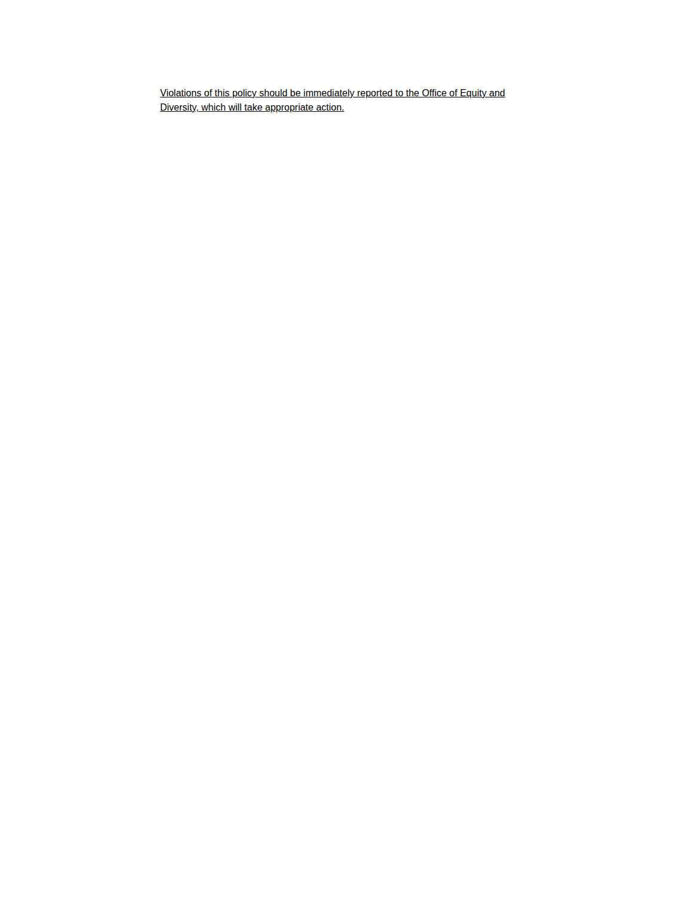Violations of this policy should be immediately reported to the Office of Equity and Diversity, which will take appropriate action.